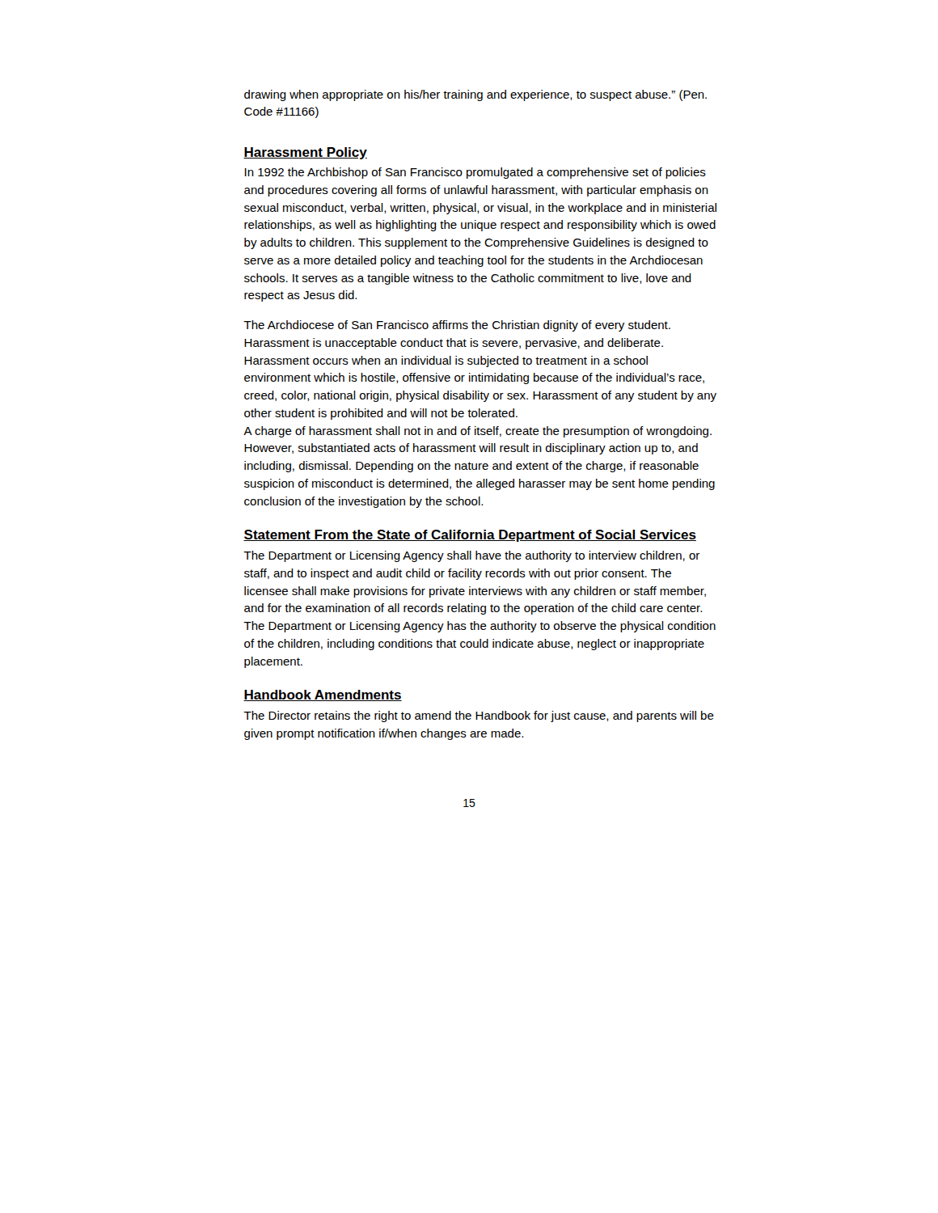drawing when appropriate on his/her training and experience, to suspect abuse.” (Pen. Code #11166)
Harassment Policy
In 1992 the Archbishop of San Francisco promulgated a comprehensive set of policies and procedures covering all forms of unlawful harassment, with particular emphasis on sexual misconduct, verbal, written, physical, or visual, in the workplace and in ministerial relationships, as well as highlighting the unique respect and responsibility which is owed by adults to children. This supplement to the Comprehensive Guidelines is designed to serve as a more detailed policy and teaching tool for the students in the Archdiocesan schools. It serves as a tangible witness to the Catholic commitment to live, love and respect as Jesus did.
The Archdiocese of San Francisco affirms the Christian dignity of every student. Harassment is unacceptable conduct that is severe, pervasive, and deliberate. Harassment occurs when an individual is subjected to treatment in a school environment which is hostile, offensive or intimidating because of the individual’s race, creed, color, national origin, physical disability or sex. Harassment of any student by any other student is prohibited and will not be tolerated.
A charge of harassment shall not in and of itself, create the presumption of wrongdoing. However, substantiated acts of harassment will result in disciplinary action up to, and including, dismissal. Depending on the nature and extent of the charge, if reasonable suspicion of misconduct is determined, the alleged harasser may be sent home pending conclusion of the investigation by the school.
Statement From the State of California Department of Social Services
The Department or Licensing Agency shall have the authority to interview children, or staff, and to inspect and audit child or facility records with out prior consent. The licensee shall make provisions for private interviews with any children or staff member, and for the examination of all records relating to the operation of the child care center. The Department or Licensing Agency has the authority to observe the physical condition of the children, including conditions that could indicate abuse, neglect or inappropriate placement.
Handbook Amendments
The Director retains the right to amend the Handbook for just cause, and parents will be given prompt notification if/when changes are made.
15